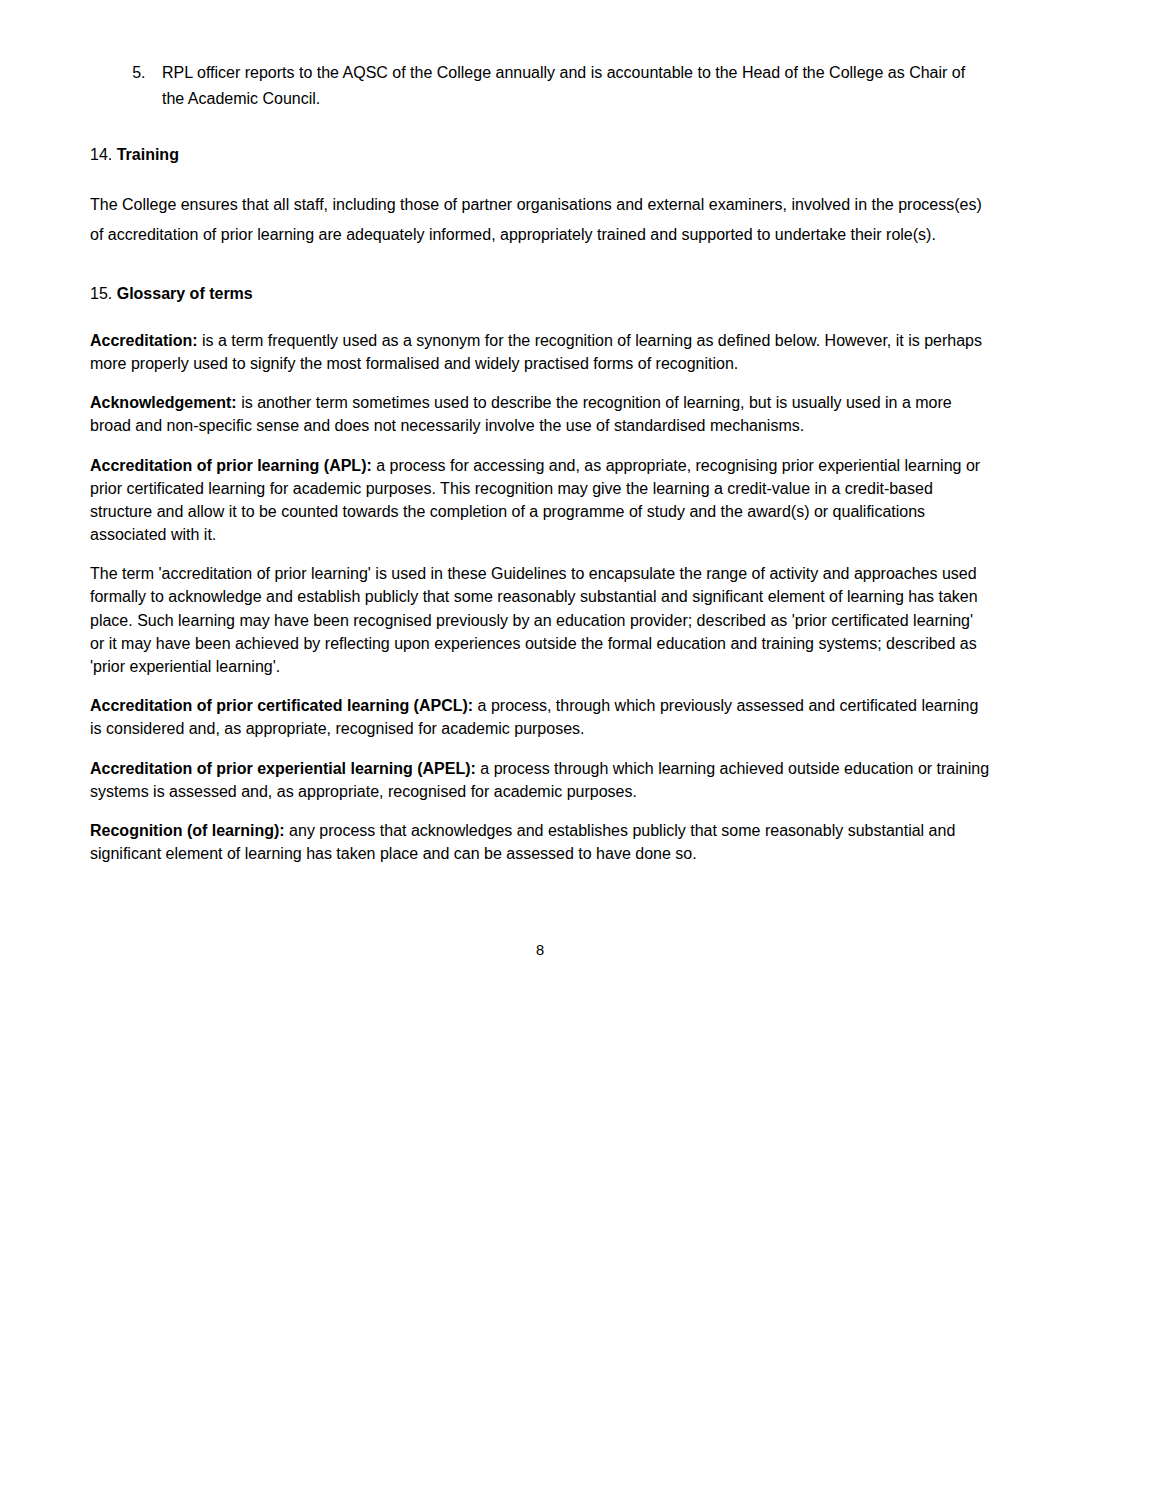RPL officer reports to the AQSC of the College annually and is accountable to the Head of the College as Chair of the Academic Council.
14. Training
The College ensures that all staff, including those of partner organisations and external examiners, involved in the process(es) of accreditation of prior learning are adequately informed, appropriately trained and supported to undertake their role(s).
15. Glossary of terms
Accreditation: is a term frequently used as a synonym for the recognition of learning as defined below. However, it is perhaps more properly used to signify the most formalised and widely practised forms of recognition.
Acknowledgement: is another term sometimes used to describe the recognition of learning, but is usually used in a more broad and non-specific sense and does not necessarily involve the use of standardised mechanisms.
Accreditation of prior learning (APL): a process for accessing and, as appropriate, recognising prior experiential learning or prior certificated learning for academic purposes. This recognition may give the learning a credit-value in a credit-based structure and allow it to be counted towards the completion of a programme of study and the award(s) or qualifications associated with it.
The term 'accreditation of prior learning' is used in these Guidelines to encapsulate the range of activity and approaches used formally to acknowledge and establish publicly that some reasonably substantial and significant element of learning has taken place. Such learning may have been recognised previously by an education provider; described as 'prior certificated learning' or it may have been achieved by reflecting upon experiences outside the formal education and training systems; described as 'prior experiential learning'.
Accreditation of prior certificated learning (APCL): a process, through which previously assessed and certificated learning is considered and, as appropriate, recognised for academic purposes.
Accreditation of prior experiential learning (APEL): a process through which learning achieved outside education or training systems is assessed and, as appropriate, recognised for academic purposes.
Recognition (of learning): any process that acknowledges and establishes publicly that some reasonably substantial and significant element of learning has taken place and can be assessed to have done so.
8